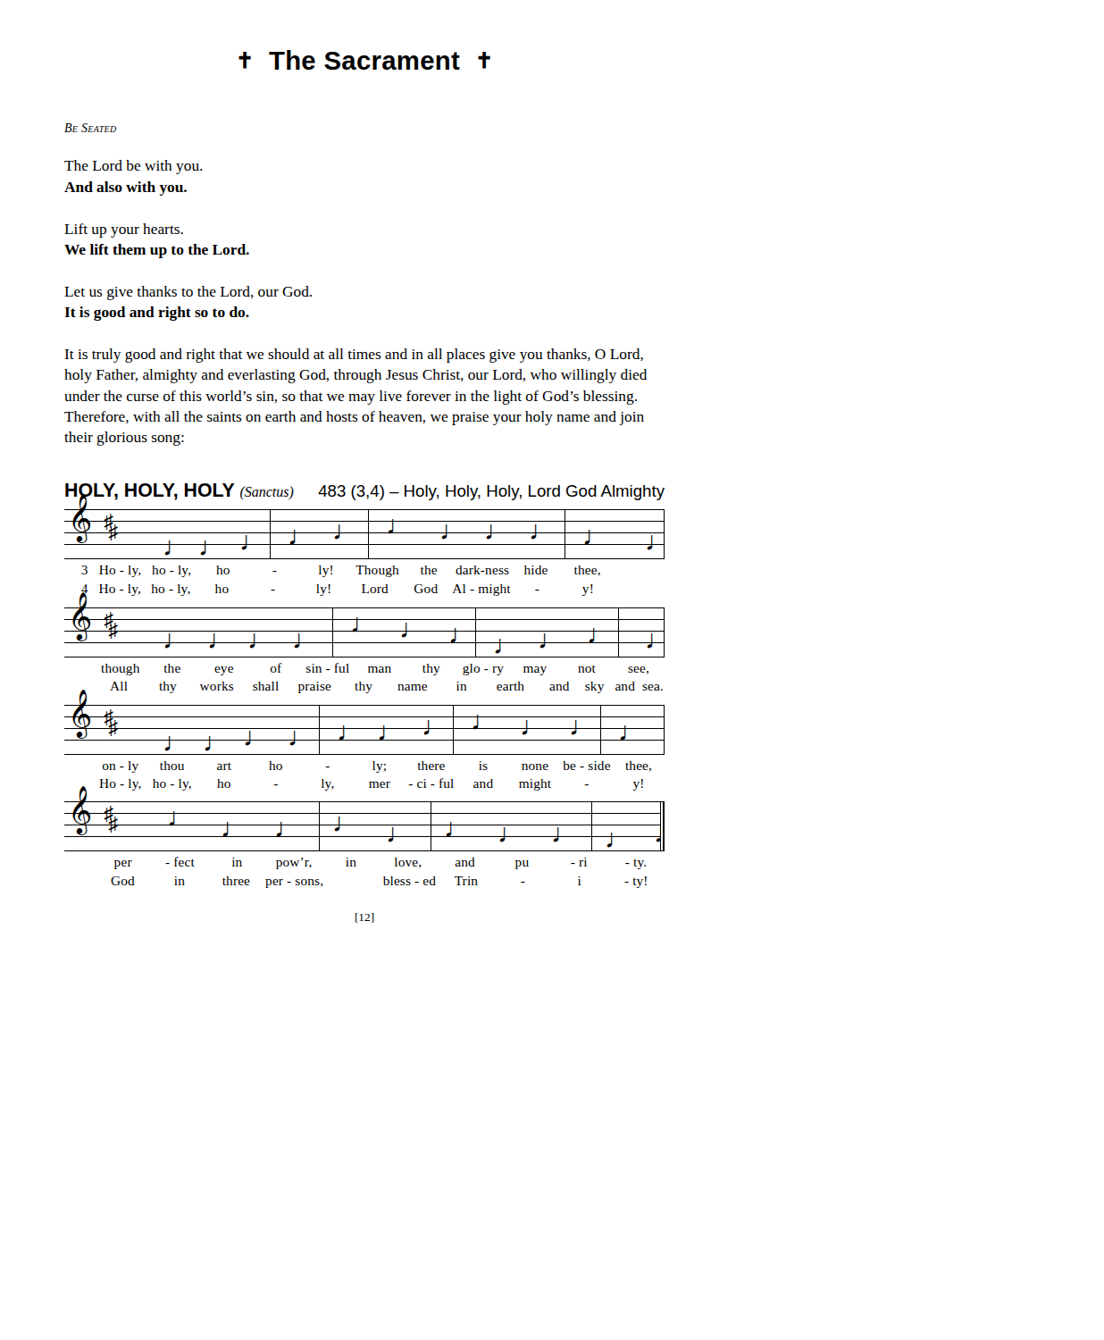✝ The Sacrament ✝
Be Seated
The Lord be with you.
And also with you.
Lift up your hearts.
We lift them up to the Lord.
Let us give thanks to the Lord, our God.
It is good and right so to do.
It is truly good and right that we should at all times and in all places give you thanks, O Lord, holy Father, almighty and everlasting God, through Jesus Christ, our Lord, who willingly died under the curse of this world’s sin, so that we may live forever in the light of God’s blessing. Therefore, with all the saints on earth and hosts of heaven, we praise your holy name and join their glorious song:
HOLY, HOLY, HOLY (Sanctus)
483 (3,4) – Holy, Holy, Holy, Lord God Almighty
𝄞 ♯♯
♩ ♩ ♩ ♩ ♩ ♩ ♩ ♩ ♩ ♩ ♩
3 Ho - ly, ho - ly, ho - ly! Though the dark-ness hide thee,
4 Ho - ly, ho - ly, ho - ly! Lord God Al - might - y!
𝄞 ♯♯
♩ ♩ ♩ ♩ ♩ ♩ ♩ ♩ ♩ ♩ ♩
though the eye of sin - ful man thy glo - ry may not see,
All thy works shall praise thy name in earth and sky and sea.
𝄞 ♯♯
♩ ♩ ♩ ♩ ♩ ♩ ♩ ♩ ♩ ♩ ♩
on - ly thou art ho - ly; there is none be - side thee,
Ho - ly, ho - ly, ho - ly, mer - ci - ful and might - y!
𝄞 ♯♯
♩ ♩ ♩ ♩ ♩ ♩ ♩ ♩ ♩ ♩
per - fect in pow’r, in love, and pu - ri - ty.
God in three per - sons, bless - ed Trin - i - ty!
[12]